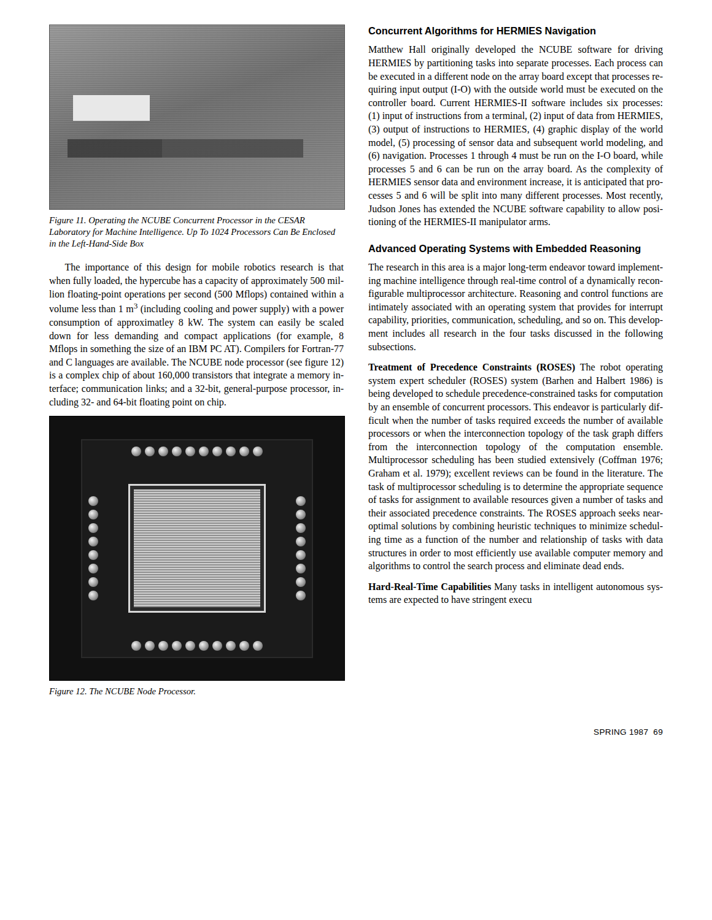Figure 11. Operating the NCUBE Concurrent Processor in the CESAR Laboratory for Machine Intelligence. Up To 1024 Processors Can Be Enclosed in the Left-Hand-Side Box
The importance of this design for mobile robotics research is that when fully loaded, the hypercube has a capacity of approximately 500 million floating-point operations per second (500 Mflops) contained within a volume less than 1 m3 (including cooling and power supply) with a power consumption of approximatley 8 kW. The system can easily be scaled down for less demanding and compact applications (for example, 8 Mflops in something the size of an IBM PC AT). Compilers for Fortran-77 and C languages are available. The NCUBE node processor (see figure 12) is a complex chip of about 160,000 transistors that integrate a memory interface; communication links; and a 32-bit, general-purpose processor, including 32- and 64-bit floating point on chip.
Figure 12. The NCUBE Node Processor.
Concurrent Algorithms for HERMIES Navigation
Matthew Hall originally developed the NCUBE software for driving HERMIES by partitioning tasks into separate processes. Each process can be executed in a different node on the array board except that processes requiring input output (I-O) with the outside world must be executed on the controller board. Current HERMIES-II software includes six processes: (1) input of instructions from a terminal, (2) input of data from HERMIES, (3) output of instructions to HERMIES, (4) graphic display of the world model, (5) processing of sensor data and subsequent world modeling, and (6) navigation. Processes 1 through 4 must be run on the I-O board, while processes 5 and 6 can be run on the array board. As the complexity of HERMIES sensor data and environment increase, it is anticipated that processes 5 and 6 will be split into many different processes. Most recently, Judson Jones has extended the NCUBE software capability to allow positioning of the HERMIES-II manipulator arms.
Advanced Operating Systems with Embedded Reasoning
The research in this area is a major long-term endeavor toward implementing machine intelligence through real-time control of a dynamically reconfigurable multiprocessor architecture. Reasoning and control functions are intimately associated with an operating system that provides for interrupt capability, priorities, communication, scheduling, and so on. This development includes all research in the four tasks discussed in the following subsections.
Treatment of Precedence Constraints (ROSES) The robot operating system expert scheduler (ROSES) system (Barhen and Halbert 1986) is being developed to schedule precedence-constrained tasks for computation by an ensemble of concurrent processors. This endeavor is particularly difficult when the number of tasks required exceeds the number of available processors or when the interconnection topology of the task graph differs from the interconnection topology of the computation ensemble. Multiprocessor scheduling has been studied extensively (Coffman 1976; Graham et al. 1979); excellent reviews can be found in the literature. The task of multiprocessor scheduling is to determine the appropriate sequence of tasks for assignment to available resources given a number of tasks and their associated precedence constraints. The ROSES approach seeks near-optimal solutions by combining heuristic techniques to minimize scheduling time as a function of the number and relationship of tasks with data structures in order to most efficiently use available computer memory and algorithms to control the search process and eliminate dead ends.
Hard-Real-Time Capabilities Many tasks in intelligent autonomous systems are expected to have stringent execu
SPRING 1987 69